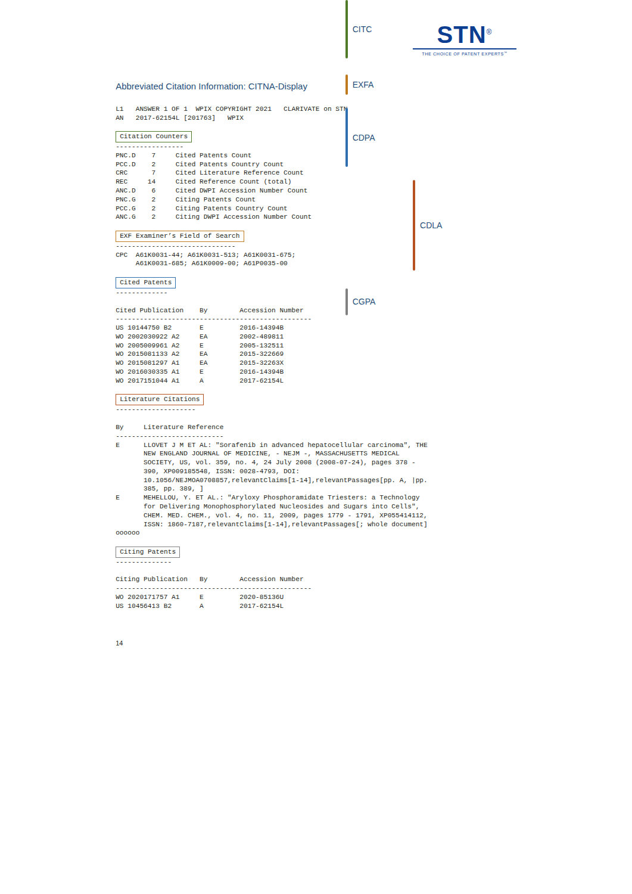STN®
THE CHOICE OF PATENT EXPERTS™
Abbreviated Citation Information: CITNA-Display
L1 ANSWER 1 OF 1 WPIX COPYRIGHT 2021 CLARIVATE on STN AN 2017-62154L [201763] WPIX Citation Counters ----------------- PNC.D 7 Cited Patents Count PCC.D 2 Cited Patents Country Count CRC 7 Cited Literature Reference Count REC 14 Cited Reference Count (total) ANC.D 6 Cited DWPI Accession Number Count PNC.G 2 Citing Patents Count PCC.G 2 Citing Patents Country Count ANC.G 2 Citing DWPI Accession Number Count EXF Examiner’s Field of Search ------------------------------ CPC A61K0031-44; A61K0031-513; A61K0031-675; A61K0031-685; A61K0009-00; A61P0035-00 Cited Patents ------------- Cited Publication By Accession Number ------------------------------------------------- US 10144750 B2 E 2016-14394B WO 2002030922 A2 EA 2002-489811 WO 2005009961 A2 E 2005-132511 WO 2015081133 A2 EA 2015-322669 WO 2015081297 A1 EA 2015-32263X WO 2016030335 A1 E 2016-14394B WO 2017151044 A1 A 2017-62154L Literature Citations -------------------- By Literature Reference --------------------------- E LLOVET J M ET AL: "Sorafenib in advanced hepatocellular carcinoma", THE NEW ENGLAND JOURNAL OF MEDICINE, - NEJM -, MASSACHUSETTS MEDICAL SOCIETY, US, vol. 359, no. 4, 24 July 2008 (2008-07-24), pages 378 - 390, XP009185548, ISSN: 0028-4793, DOI: 10.1056/NEJMOA0708857,relevantClaims[1-14],relevantPassages[pp. A, |pp. 385, pp. 389, ] E MEHELLOU, Y. ET AL.: "Aryloxy Phosphoramidate Triesters: a Technology for Delivering Monophosphorylated Nucleosides and Sugars into Cells", CHEM. MED. CHEM., vol. 4, no. 11, 2009, pages 1779 - 1791, XP055414112, ISSN: 1860-7187,relevantClaims[1-14],relevantPassages[; whole document] oooooo Citing Patents -------------- Citing Publication By Accession Number ------------------------------------------------- WO 2020171757 A1 E 2020-85136U US 10456413 B2 A 2017-62154L
CITC
EXFA
CDPA
CDLA
CGPA
14